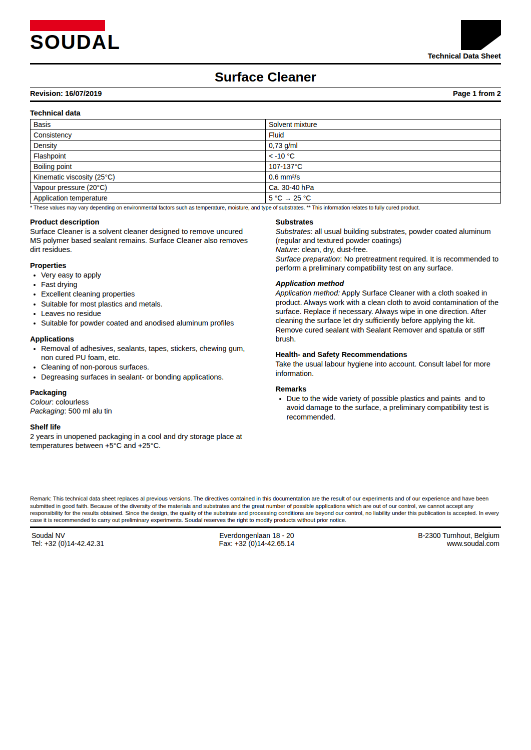SOUDAL
Technical Data Sheet
Surface Cleaner
Revision: 16/07/2019 Page 1 from 2
Technical data
| Basis | Solvent mixture |
| Consistency | Fluid |
| Density | 0,73 g/ml |
| Flashpoint | < -10 °C |
| Boiling point | 107-137°C |
| Kinematic viscosity (25°C) | 0.6 mm²/s |
| Vapour pressure (20°C) | Ca. 30-40 hPa |
| Application temperature | 5 °C → 25 °C |
* These values may vary depending on environmental factors such as temperature, moisture, and type of substrates. ** This information relates to fully cured product.
Product description
Surface Cleaner is a solvent cleaner designed to remove uncured MS polymer based sealant remains. Surface Cleaner also removes dirt residues.
Properties
Very easy to apply
Fast drying
Excellent cleaning properties
Suitable for most plastics and metals.
Leaves no residue
Suitable for powder coated and anodised aluminum profiles
Applications
Removal of adhesives, sealants, tapes, stickers, chewing gum, non cured PU foam, etc.
Cleaning of non-porous surfaces.
Degreasing surfaces in sealant- or bonding applications.
Packaging
Colour: colourless
Packaging: 500 ml alu tin
Shelf life
2 years in unopened packaging in a cool and dry storage place at temperatures between +5°C and +25°C.
Substrates
Substrates: all usual building substrates, powder coated aluminum (regular and textured powder coatings)
Nature: clean, dry, dust-free.
Surface preparation: No pretreatment required. It is recommended to perform a preliminary compatibility test on any surface.
Application method
Application method: Apply Surface Cleaner with a cloth soaked in product. Always work with a clean cloth to avoid contamination of the surface. Replace if necessary. Always wipe in one direction. After cleaning the surface let dry sufficiently before applying the kit. Remove cured sealant with Sealant Remover and spatula or stiff brush.
Health- and Safety Recommendations
Take the usual labour hygiene into account. Consult label for more information.
Remarks
Due to the wide variety of possible plastics and paints and to avoid damage to the surface, a preliminary compatibility test is recommended.
Remark: This technical data sheet replaces al previous versions. The directives contained in this documentation are the result of our experiments and of our experience and have been submitted in good faith. Because of the diversity of the materials and substrates and the great number of possible applications which are out of our control, we cannot accept any responsibility for the results obtained. Since the design, the quality of the substrate and processing conditions are beyond our control, no liability under this publication is accepted. In every case it is recommended to carry out preliminary experiments. Soudal reserves the right to modify products without prior notice.
| Soudal NV Tel: +32 (0)14-42.42.31 | Everdongenlaan 18 - 20 Fax: +32 (0)14-42.65.14 | B-2300 Turnhout, Belgium www.soudal.com |